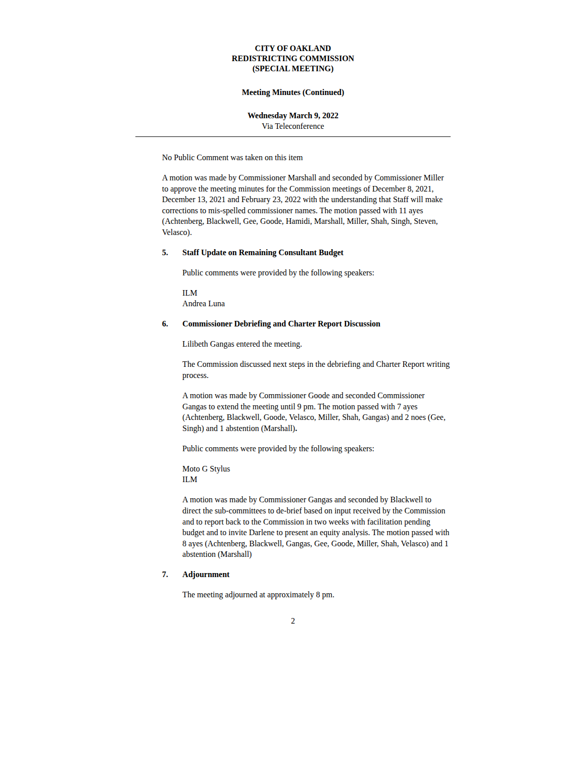CITY OF OAKLAND REDISTRICTING COMMISSION (SPECIAL MEETING)
Meeting Minutes (Continued)
Wednesday March 9, 2022 Via Teleconference
No Public Comment was taken on this item
A motion was made by Commissioner Marshall and seconded by Commissioner Miller to approve the meeting minutes for the Commission meetings of December 8, 2021, December 13, 2021 and February 23, 2022 with the understanding that Staff will make corrections to mis-spelled commissioner names. The motion passed with 11 ayes (Achtenberg, Blackwell, Gee, Goode, Hamidi, Marshall, Miller, Shah, Singh, Steven, Velasco).
5.
Staff Update on Remaining Consultant Budget
Public comments were provided by the following speakers:
ILM
Andrea Luna
6.
Commissioner Debriefing and Charter Report Discussion
Lilibeth Gangas entered the meeting.
The Commission discussed next steps in the debriefing and Charter Report writing process.
A motion was made by Commissioner Goode and seconded Commissioner Gangas to extend the meeting until 9 pm. The motion passed with 7 ayes (Achtenberg, Blackwell, Goode, Velasco, Miller, Shah, Gangas) and 2 noes (Gee, Singh) and 1 abstention (Marshall).
Public comments were provided by the following speakers:
Moto G Stylus
ILM
A motion was made by Commissioner Gangas and seconded by Blackwell to direct the sub-committees to de-brief based on input received by the Commission and to report back to the Commission in two weeks with facilitation pending budget and to invite Darlene to present an equity analysis. The motion passed with 8 ayes (Achtenberg, Blackwell, Gangas, Gee, Goode, Miller, Shah, Velasco) and 1 abstention (Marshall)
7.
Adjournment
The meeting adjourned at approximately 8 pm.
2